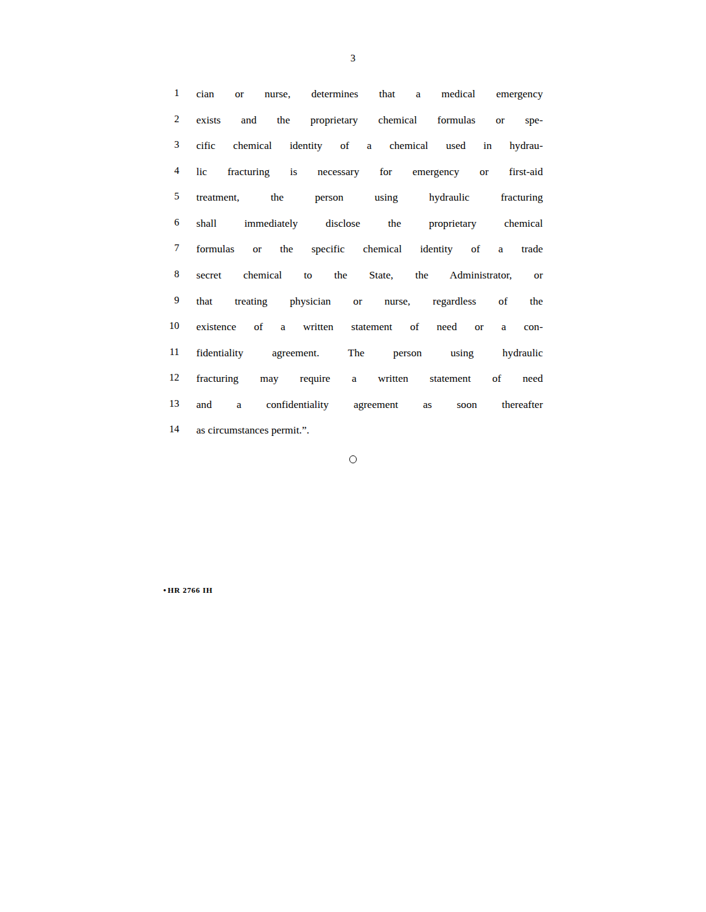3
cian or nurse, determines that a medical emergency
exists and the proprietary chemical formulas or spe-
cific chemical identity of a chemical used in hydrau-
lic fracturing is necessary for emergency or first-aid
treatment, the person using hydraulic fracturing
shall immediately disclose the proprietary chemical
formulas or the specific chemical identity of a trade
secret chemical to the State, the Administrator, or
that treating physician or nurse, regardless of the
existence of a written statement of need or a con-
fidentiality agreement. The person using hydraulic
fracturing may require a written statement of need
and a confidentiality agreement as soon thereafter
as circumstances permit.”.
•HR 2766 IH